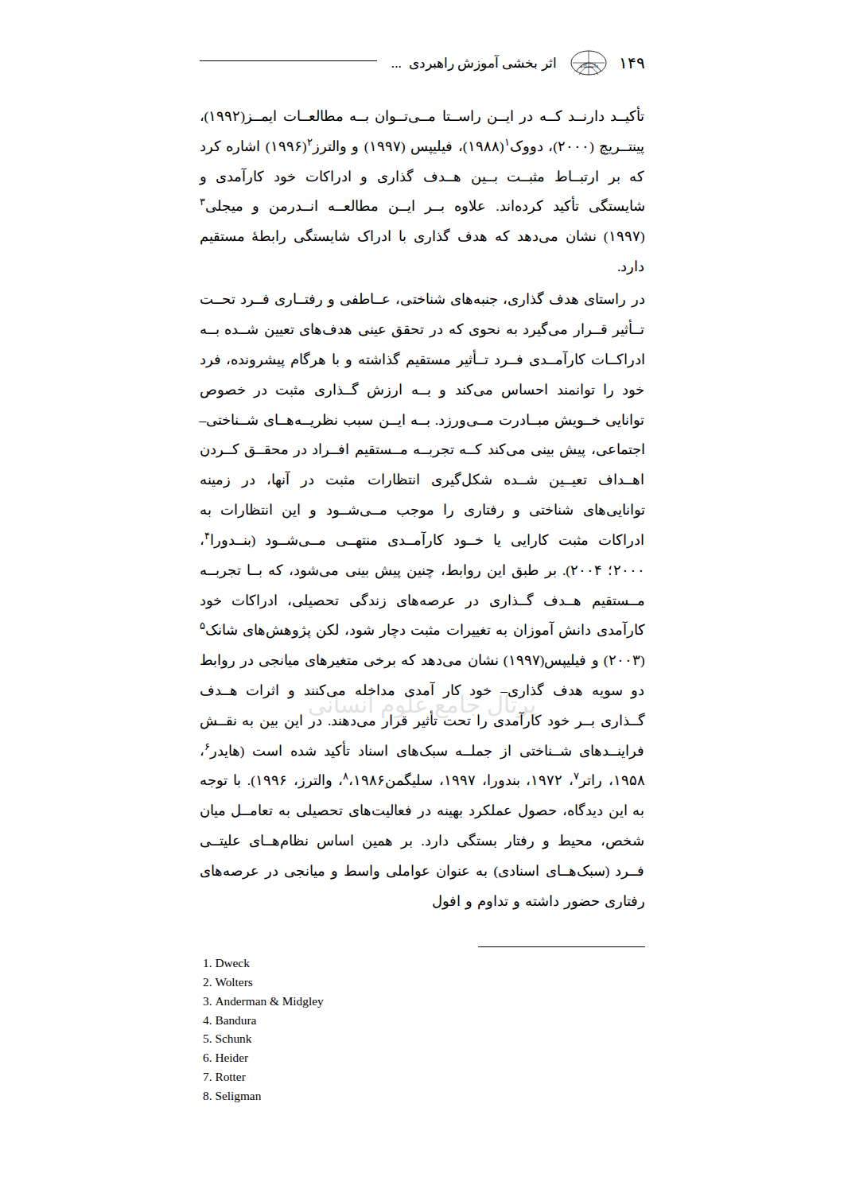۱۴۹ دانشگاه اثر بخشی آموزش راهبردی ...
تأکیــد دارنــد کــه در ایــن راســتا مــی‌تــوان بــه مطالعــات ایمــز(۱۹۹۲)، پینتــریچ (۲۰۰۰)، دووک۱(۱۹۸۸)، فیلیپس (۱۹۹۷) و والترز۲(۱۹۹۶) اشاره کرد که بر ارتبــاط مثبــت بــین هــدف گذاری و ادراکات خود کارآمدی و شایستگی تأکید کرده‌اند. علاوه بــر ایــن مطالعــه انــدرمن و میجلی۳ (۱۹۹۷) نشان می‌دهد که هدف گذاری با ادراک شایستگی رابطۀ مستقیم دارد.
در راستای هدف گذاری، جنبه‌های شناختی، عــاطفی و رفتــاری فــرد تحــت تــأثیر قــرار می‌گیرد به نحوی که در تحقق عینی هدف‌های تعیین شــده بــه ادراکــات کارآمــدی فــرد تــأثیر مستقیم گذاشته و با هرگام پیشرونده، فرد خود را توانمند احساس می‌کند و بــه ارزش گــذاری مثبت در خصوص توانایی خــویش مبــادرت مــی‌ورزد. بــه ایــن سبب نظریــه‌هــای شــناختی– اجتماعی، پیش بینی می‌کند کــه تجربــه مــستقیم افــراد در محقــق کــردن اهــداف تعیــین شــده شکل‌گیری انتظارات مثبت در آنها، در زمینه توانایی‌های شناختی و رفتاری را موجب مــی‌شــود و این انتظارات به ادراکات مثبت کارایی یا خــود کارآمــدی منتهــی مــی‌شــود (بنــدورا۴، ۲۰۰۰؛ ۲۰۰۴). بر طبق این روابط، چنین پیش بینی می‌شود، که بــا تجربــه مــستقیم هــدف گــذاری در عرصه‌های زندگی تحصیلی، ادراکات خود کارآمدی دانش آموزان به تغییرات مثبت دچار شود، لکن پژوهش‌های شانک۵ (۲۰۰۳) و فیلیپس(۱۹۹۷) نشان می‌دهد که برخی متغیرهای میانجی در روابط دو سویه هدف گذاری– خود کار آمدی مداخله می‌کنند و اثرات هــدف گــذاری بــر خود کارآمدی را تحت تأثیر قرار می‌دهند. در این بین به نقــش فراینــدهای شــناختی از جملــه سبک‌های اسناد تأکید شده است (هایدر۶، ۱۹۵۸، راتر۷، ۱۹۷۲، بندورا، ۱۹۹۷، سلیگمن۸،۱۹۸۶، والترز، ۱۹۹۶). با توجه به این دیدگاه، حصول عملکرد بهینه در فعالیت‌های تحصیلی به تعامــل میان شخص، محیط و رفتار بستگی دارد. بر همین اساس نظام‌هــای علیتــی فــرد (سبک‌هــای اسنادی) به عنوان عواملی واسط و میانجی در عرصه‌های رفتاری حضور داشته و تداوم و افول
Dweck
Wolters
Anderman & Midgley
Bandura
Schunk
Heider
Rotter
Seligman
پرتال جامع علوم انسانی